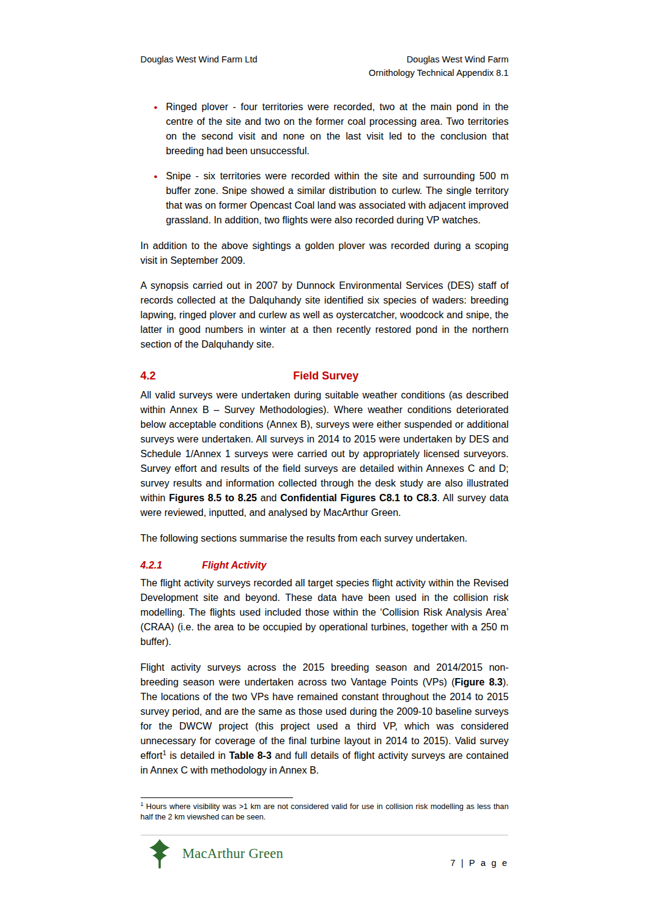Douglas West Wind Farm Ltd
Douglas West Wind Farm
Ornithology Technical Appendix 8.1
Ringed plover - four territories were recorded, two at the main pond in the centre of the site and two on the former coal processing area. Two territories on the second visit and none on the last visit led to the conclusion that breeding had been unsuccessful.
Snipe - six territories were recorded within the site and surrounding 500 m buffer zone. Snipe showed a similar distribution to curlew. The single territory that was on former Opencast Coal land was associated with adjacent improved grassland. In addition, two flights were also recorded during VP watches.
In addition to the above sightings a golden plover was recorded during a scoping visit in September 2009.
A synopsis carried out in 2007 by Dunnock Environmental Services (DES) staff of records collected at the Dalquhandy site identified six species of waders: breeding lapwing, ringed plover and curlew as well as oystercatcher, woodcock and snipe, the latter in good numbers in winter at a then recently restored pond in the northern section of the Dalquhandy site.
4.2 Field Survey
All valid surveys were undertaken during suitable weather conditions (as described within Annex B – Survey Methodologies). Where weather conditions deteriorated below acceptable conditions (Annex B), surveys were either suspended or additional surveys were undertaken. All surveys in 2014 to 2015 were undertaken by DES and Schedule 1/Annex 1 surveys were carried out by appropriately licensed surveyors. Survey effort and results of the field surveys are detailed within Annexes C and D; survey results and information collected through the desk study are also illustrated within Figures 8.5 to 8.25 and Confidential Figures C8.1 to C8.3. All survey data were reviewed, inputted, and analysed by MacArthur Green.
The following sections summarise the results from each survey undertaken.
4.2.1 Flight Activity
The flight activity surveys recorded all target species flight activity within the Revised Development site and beyond. These data have been used in the collision risk modelling. The flights used included those within the ‘Collision Risk Analysis Area’ (CRAA) (i.e. the area to be occupied by operational turbines, together with a 250 m buffer).
Flight activity surveys across the 2015 breeding season and 2014/2015 non-breeding season were undertaken across two Vantage Points (VPs) (Figure 8.3). The locations of the two VPs have remained constant throughout the 2014 to 2015 survey period, and are the same as those used during the 2009-10 baseline surveys for the DWCW project (this project used a third VP, which was considered unnecessary for coverage of the final turbine layout in 2014 to 2015). Valid survey effort1 is detailed in Table 8-3 and full details of flight activity surveys are contained in Annex C with methodology in Annex B.
1 Hours where visibility was >1 km are not considered valid for use in collision risk modelling as less than half the 2 km viewshed can be seen.
MacArthur Green
7 | P a g e